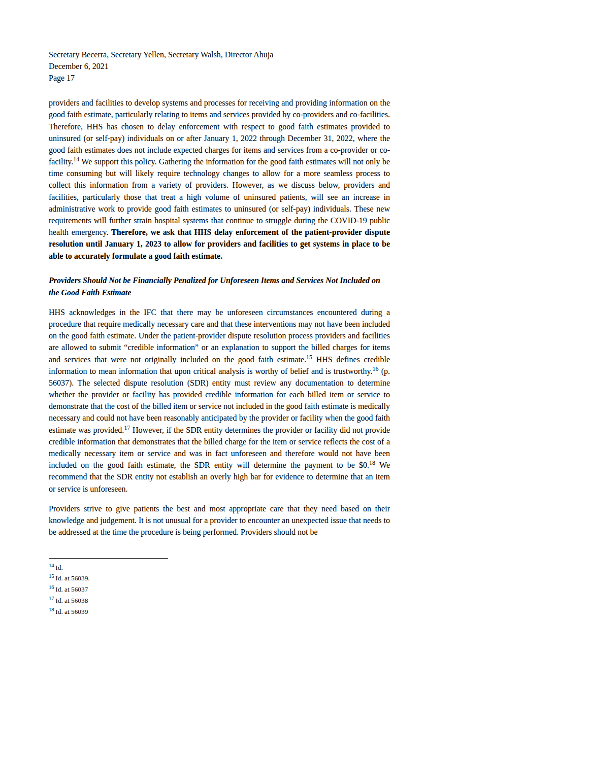Secretary Becerra, Secretary Yellen, Secretary Walsh, Director Ahuja
December 6, 2021
Page 17
providers and facilities to develop systems and processes for receiving and providing information on the good faith estimate, particularly relating to items and services provided by co-providers and co-facilities. Therefore, HHS has chosen to delay enforcement with respect to good faith estimates provided to uninsured (or self-pay) individuals on or after January 1, 2022 through December 31, 2022, where the good faith estimates does not include expected charges for items and services from a co-provider or co-facility.14 We support this policy. Gathering the information for the good faith estimates will not only be time consuming but will likely require technology changes to allow for a more seamless process to collect this information from a variety of providers. However, as we discuss below, providers and facilities, particularly those that treat a high volume of uninsured patients, will see an increase in administrative work to provide good faith estimates to uninsured (or self-pay) individuals. These new requirements will further strain hospital systems that continue to struggle during the COVID-19 public health emergency. Therefore, we ask that HHS delay enforcement of the patient-provider dispute resolution until January 1, 2023 to allow for providers and facilities to get systems in place to be able to accurately formulate a good faith estimate.
Providers Should Not be Financially Penalized for Unforeseen Items and Services Not Included on the Good Faith Estimate
HHS acknowledges in the IFC that there may be unforeseen circumstances encountered during a procedure that require medically necessary care and that these interventions may not have been included on the good faith estimate. Under the patient-provider dispute resolution process providers and facilities are allowed to submit “credible information” or an explanation to support the billed charges for items and services that were not originally included on the good faith estimate.15 HHS defines credible information to mean information that upon critical analysis is worthy of belief and is trustworthy.16 (p. 56037). The selected dispute resolution (SDR) entity must review any documentation to determine whether the provider or facility has provided credible information for each billed item or service to demonstrate that the cost of the billed item or service not included in the good faith estimate is medically necessary and could not have been reasonably anticipated by the provider or facility when the good faith estimate was provided.17 However, if the SDR entity determines the provider or facility did not provide credible information that demonstrates that the billed charge for the item or service reflects the cost of a medically necessary item or service and was in fact unforeseen and therefore would not have been included on the good faith estimate, the SDR entity will determine the payment to be $0.18 We recommend that the SDR entity not establish an overly high bar for evidence to determine that an item or service is unforeseen.
Providers strive to give patients the best and most appropriate care that they need based on their knowledge and judgement. It is not unusual for a provider to encounter an unexpected issue that needs to be addressed at the time the procedure is being performed. Providers should not be
14 Id.
15 Id. at 56039.
16 Id. at 56037
17 Id. at 56038
18 Id. at 56039